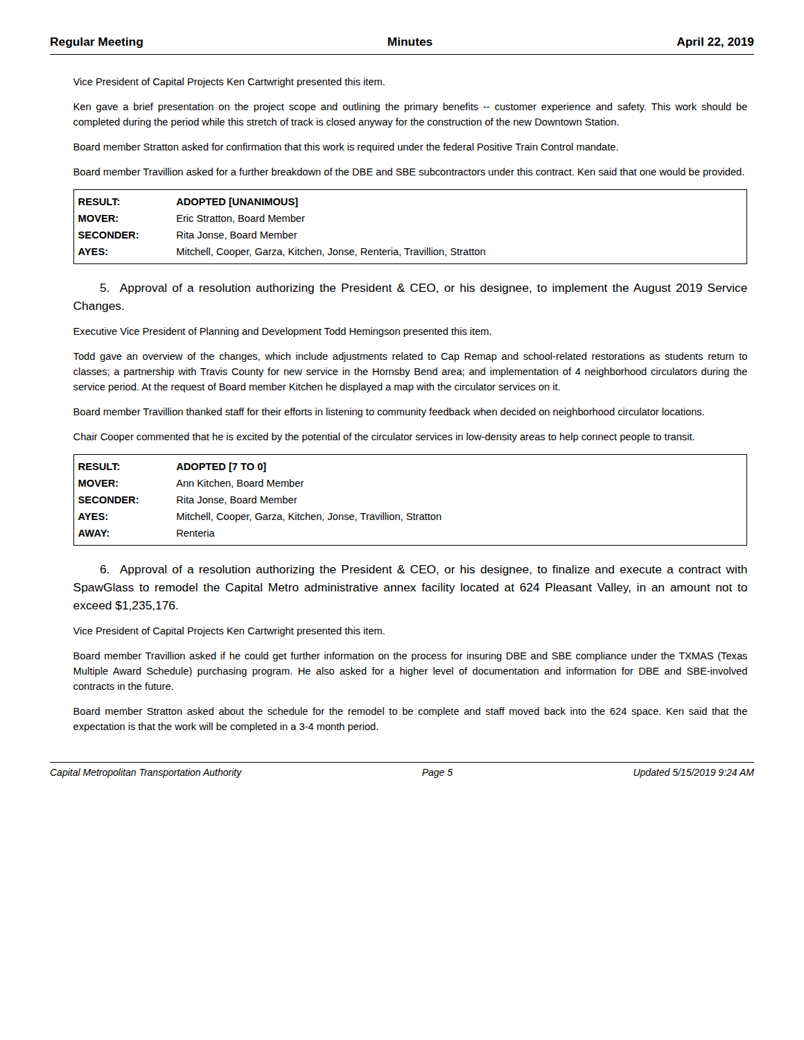Regular Meeting
Minutes
April 22, 2019
Vice President of Capital Projects Ken Cartwright presented this item.
Ken gave a brief presentation on the project scope and outlining the primary benefits -- customer experience and safety. This work should be completed during the period while this stretch of track is closed anyway for the construction of the new Downtown Station.
Board member Stratton asked for confirmation that this work is required under the federal Positive Train Control mandate.
Board member Travillion asked for a further breakdown of the DBE and SBE subcontractors under this contract. Ken said that one would be provided.
| RESULT: | ADOPTED [UNANIMOUS] |
| MOVER: | Eric Stratton, Board Member |
| SECONDER: | Rita Jonse, Board Member |
| AYES: | Mitchell, Cooper, Garza, Kitchen, Jonse, Renteria, Travillion, Stratton |
5. Approval of a resolution authorizing the President & CEO, or his designee, to implement the August 2019 Service Changes.
Executive Vice President of Planning and Development Todd Hemingson presented this item.
Todd gave an overview of the changes, which include adjustments related to Cap Remap and school-related restorations as students return to classes; a partnership with Travis County for new service in the Hornsby Bend area; and implementation of 4 neighborhood circulators during the service period. At the request of Board member Kitchen he displayed a map with the circulator services on it.
Board member Travillion thanked staff for their efforts in listening to community feedback when decided on neighborhood circulator locations.
Chair Cooper commented that he is excited by the potential of the circulator services in low-density areas to help connect people to transit.
| RESULT: | ADOPTED [7 TO 0] |
| MOVER: | Ann Kitchen, Board Member |
| SECONDER: | Rita Jonse, Board Member |
| AYES: | Mitchell, Cooper, Garza, Kitchen, Jonse, Travillion, Stratton |
| AWAY: | Renteria |
6. Approval of a resolution authorizing the President & CEO, or his designee, to finalize and execute a contract with SpawGlass to remodel the Capital Metro administrative annex facility located at 624 Pleasant Valley, in an amount not to exceed $1,235,176.
Vice President of Capital Projects Ken Cartwright presented this item.
Board member Travillion asked if he could get further information on the process for insuring DBE and SBE compliance under the TXMAS (Texas Multiple Award Schedule) purchasing program. He also asked for a higher level of documentation and information for DBE and SBE-involved contracts in the future.
Board member Stratton asked about the schedule for the remodel to be complete and staff moved back into the 624 space. Ken said that the expectation is that the work will be completed in a 3-4 month period.
Capital Metropolitan Transportation Authority
Page 5
Updated 5/15/2019 9:24 AM